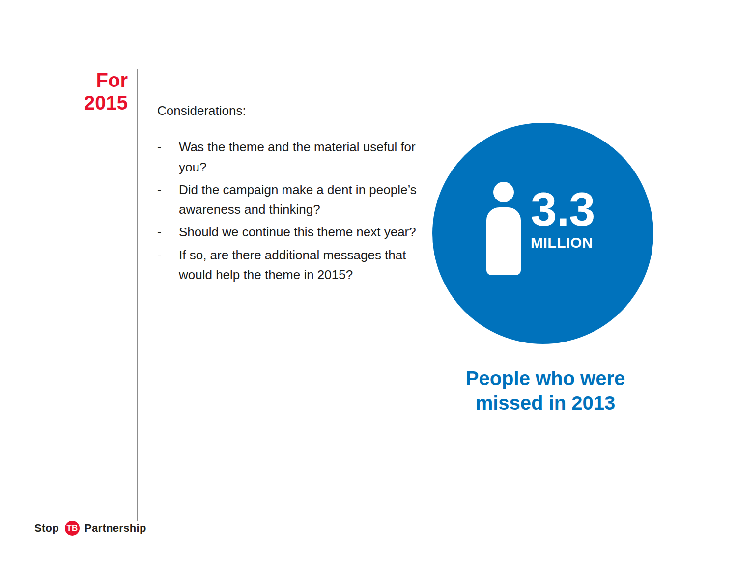For
2015
Considerations:
Was the theme and the material useful for you?
Did the campaign make a dent in people’s awareness and thinking?
Should we continue this theme next year?
If so, are there additional messages that would help the theme in 2015?
3.3
MILLION
People who were
missed in 2013
Stop TB Partnership